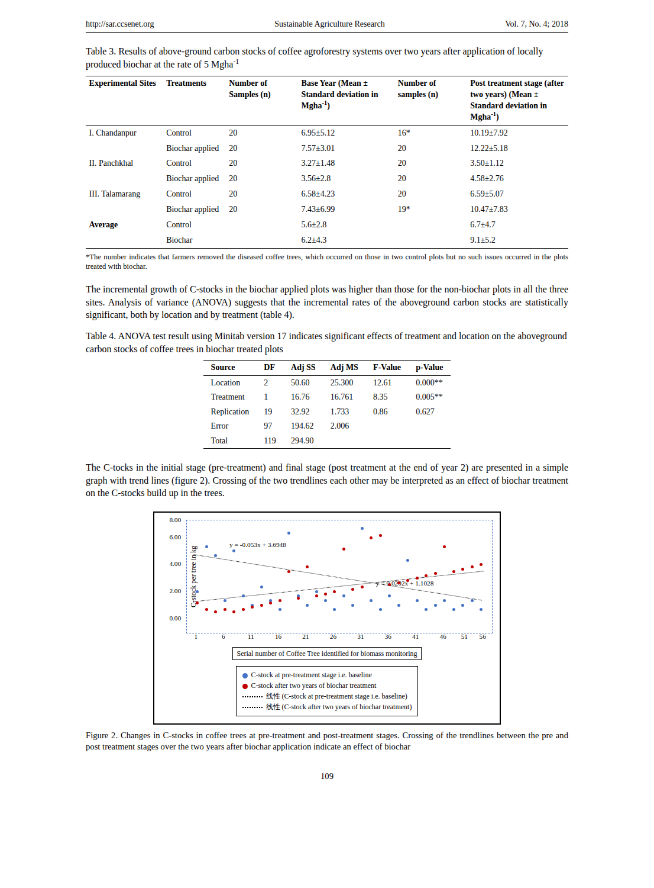http://sar.ccsenet.org Sustainable Agriculture Research Vol. 7, No. 4; 2018
Table 3. Results of above-ground carbon stocks of coffee agroforestry systems over two years after application of locally produced biochar at the rate of 5 Mgha-1
| Experimental Sites | Treatments | Number of Samples (n) | Base Year (Mean ± Standard deviation in Mgha -1 ) | Number of samples (n) | Post treatment stage (after two years) (Mean ± Standard deviation in Mgha -1 ) |
| --- | --- | --- | --- | --- | --- |
| I. Chandanpur | Control | 20 | 6.95±5.12 | 16* | 10.19±7.92 |
| | Biochar applied | 20 | 7.57±3.01 | 20 | 12.22±5.18 |
| II. Panchkhal | Control | 20 | 3.27±1.48 | 20 | 3.50±1.12 |
| | Biochar applied | 20 | 3.56±2.8 | 20 | 4.58±2.76 |
| III. Talamarang | Control | 20 | 6.58±4.23 | 20 | 6.59±5.07 |
| | Biochar applied | 20 | 7.43±6.99 | 19* | 10.47±7.83 |
| Average | Control | | 5.6±2.8 | | 6.7±4.7 |
| | Biochar | | 6.2±4.3 | | 9.1±5.2 |
*The number indicates that farmers removed the diseased coffee trees, which occurred on those in two control plots but no such issues occurred in the plots treated with biochar.
The incremental growth of C-stocks in the biochar applied plots was higher than those for the non-biochar plots in all the three sites. Analysis of variance (ANOVA) suggests that the incremental rates of the aboveground carbon stocks are statistically significant, both by location and by treatment (table 4).
Table 4. ANOVA test result using Minitab version 17 indicates significant effects of treatment and location on the aboveground carbon stocks of coffee trees in biochar treated plots
| Source | DF | Adj SS | Adj MS | F-Value | p-Value |
| --- | --- | --- | --- | --- | --- |
| Location | 2 | 50.60 | 25.300 | 12.61 | 0.000** |
| Treatment | 1 | 16.76 | 16.761 | 8.35 | 0.005** |
| Replication | 19 | 32.92 | 1.733 | 0.86 | 0.627 |
| Error | 97 | 194.62 | 2.006 | | |
| Total | 119 | 294.90 | | | |
The C-tocks in the initial stage (pre-treatment) and final stage (post treatment at the end of year 2) are presented in a simple graph with trend lines (figure 2). Crossing of the two trendlines each other may be interpreted as an effect of biochar treatment on the C-stocks build up in the trees.
C-stock per tree in kg 8.00 6.00 4.00 2.00 0.00 y = -0.053x + 3.6948 y = 0.0202x + 1.1028
1 6 11 16 21 26 31 36 41 46 51 56
Serial number of Coffee Tree identified for biomass monitoring
C-stock at pre-treatment stage i.e. baseline
C-stock after two years of biochar treatment
线性 (C-stock at pre-treatment stage i.e. baseline)
线性 (C-stock after two years of biochar treatment)
Figure 2. Changes in C-stocks in coffee trees at pre-treatment and post-treatment stages. Crossing of the trendlines between the pre and post treatment stages over the two years after biochar application indicate an effect of biochar
109